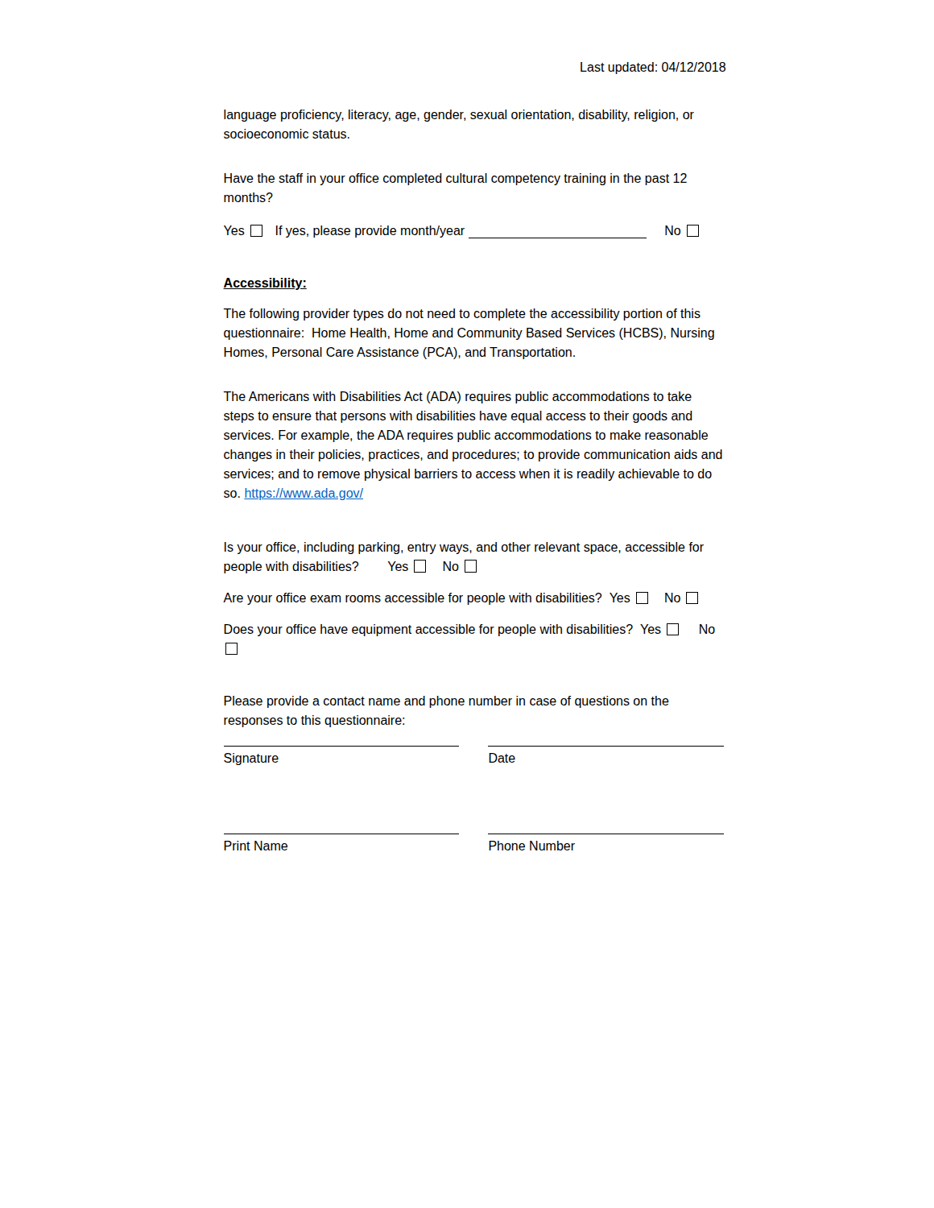Last updated: 04/12/2018
language proficiency, literacy, age, gender, sexual orientation, disability, religion, or socioeconomic status.
Have the staff in your office completed cultural competency training in the past 12 months?
Yes If yes, please provide month/year No
Accessibility:
The following provider types do not need to complete the accessibility portion of this questionnaire: Home Health, Home and Community Based Services (HCBS), Nursing Homes, Personal Care Assistance (PCA), and Transportation.
The Americans with Disabilities Act (ADA) requires public accommodations to take steps to ensure that persons with disabilities have equal access to their goods and services. For example, the ADA requires public accommodations to make reasonable changes in their policies, practices, and procedures; to provide communication aids and services; and to remove physical barriers to access when it is readily achievable to do so. https://www.ada.gov/
Is your office, including parking, entry ways, and other relevant space, accessible for people with disabilities? Yes No
Are your office exam rooms accessible for people with disabilities? Yes No
Does your office have equipment accessible for people with disabilities? Yes No
Please provide a contact name and phone number in case of questions on the responses to this questionnaire:
| Signature | | Date |
| Print Name | | Phone Number |